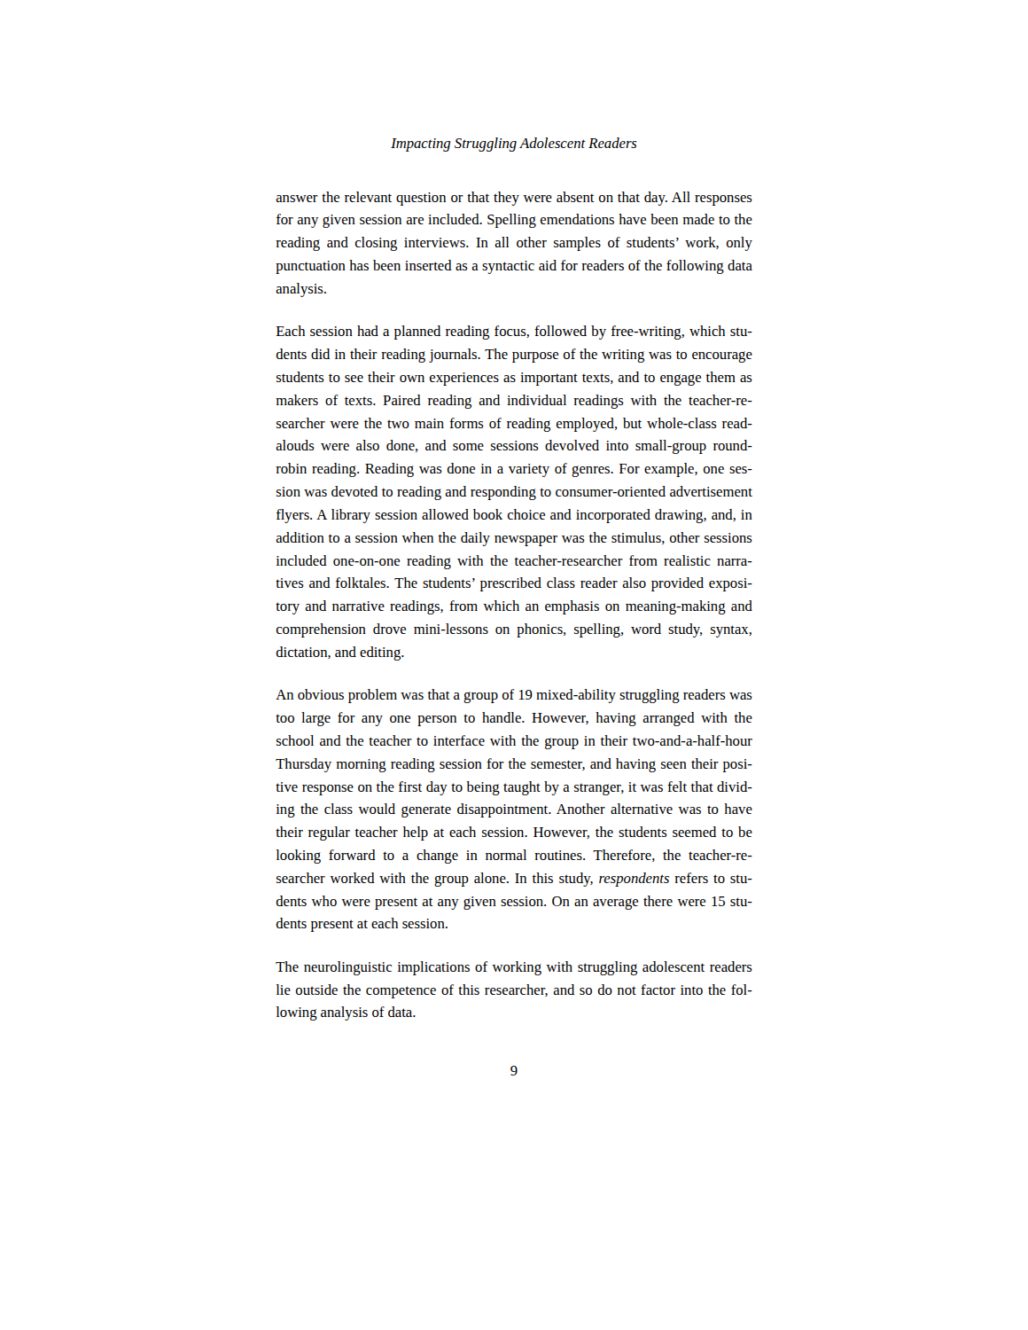Impacting Struggling Adolescent Readers
answer the relevant question or that they were absent on that day. All responses for any given session are included. Spelling emendations have been made to the reading and closing interviews. In all other samples of students’ work, only punctuation has been inserted as a syntactic aid for readers of the following data analysis.
Each session had a planned reading focus, followed by free-writing, which students did in their reading journals. The purpose of the writing was to encourage students to see their own experiences as important texts, and to engage them as makers of texts. Paired reading and individual readings with the teacher-researcher were the two main forms of reading employed, but whole-class read-alouds were also done, and some sessions devolved into small-group round-robin reading. Reading was done in a variety of genres. For example, one session was devoted to reading and responding to consumer-oriented advertisement flyers. A library session allowed book choice and incorporated drawing, and, in addition to a session when the daily newspaper was the stimulus, other sessions included one-on-one reading with the teacher-researcher from realistic narratives and folktales. The students’ prescribed class reader also provided expository and narrative readings, from which an emphasis on meaning-making and comprehension drove mini-lessons on phonics, spelling, word study, syntax, dictation, and editing.
An obvious problem was that a group of 19 mixed-ability struggling readers was too large for any one person to handle. However, having arranged with the school and the teacher to interface with the group in their two-and-a-half-hour Thursday morning reading session for the semester, and having seen their positive response on the first day to being taught by a stranger, it was felt that dividing the class would generate disappointment. Another alternative was to have their regular teacher help at each session. However, the students seemed to be looking forward to a change in normal routines. Therefore, the teacher-researcher worked with the group alone. In this study, respondents refers to students who were present at any given session. On an average there were 15 students present at each session.
The neurolinguistic implications of working with struggling adolescent readers lie outside the competence of this researcher, and so do not factor into the following analysis of data.
9